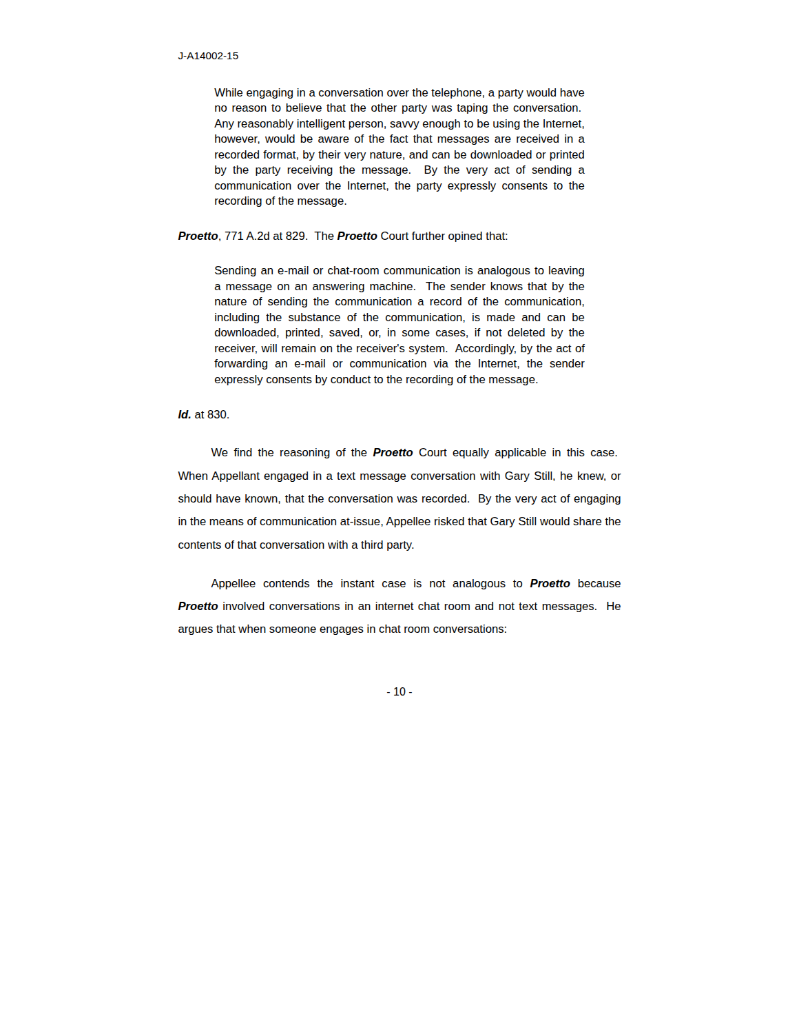J-A14002-15
While engaging in a conversation over the telephone, a party would have no reason to believe that the other party was taping the conversation. Any reasonably intelligent person, savvy enough to be using the Internet, however, would be aware of the fact that messages are received in a recorded format, by their very nature, and can be downloaded or printed by the party receiving the message. By the very act of sending a communication over the Internet, the party expressly consents to the recording of the message.
Proetto, 771 A.2d at 829. The Proetto Court further opined that:
Sending an e-mail or chat-room communication is analogous to leaving a message on an answering machine. The sender knows that by the nature of sending the communication a record of the communication, including the substance of the communication, is made and can be downloaded, printed, saved, or, in some cases, if not deleted by the receiver, will remain on the receiver's system. Accordingly, by the act of forwarding an e-mail or communication via the Internet, the sender expressly consents by conduct to the recording of the message.
Id. at 830.
We find the reasoning of the Proetto Court equally applicable in this case. When Appellant engaged in a text message conversation with Gary Still, he knew, or should have known, that the conversation was recorded. By the very act of engaging in the means of communication at-issue, Appellee risked that Gary Still would share the contents of that conversation with a third party.
Appellee contends the instant case is not analogous to Proetto because Proetto involved conversations in an internet chat room and not text messages. He argues that when someone engages in chat room conversations:
- 10 -